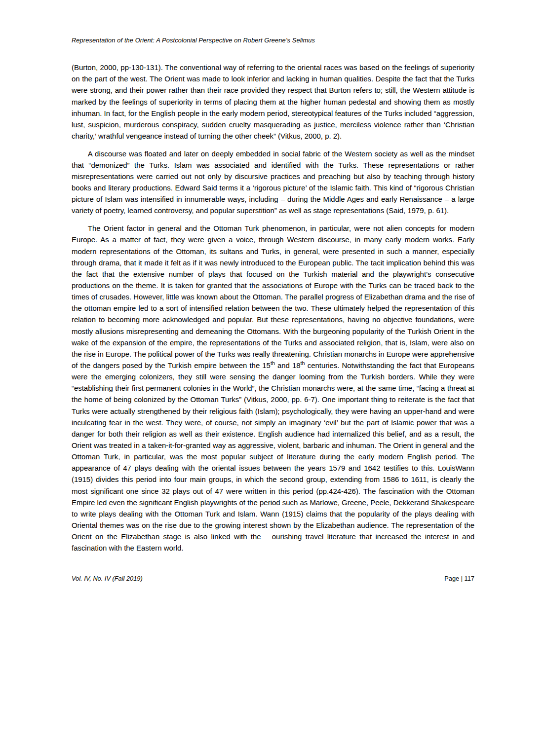Representation of the Orient: A Postcolonial Perspective on Robert Greene’s Selimus
(Burton, 2000, pp-130-131). The conventional way of referring to the oriental races was based on the feelings of superiority on the part of the west. The Orient was made to look inferior and lacking in human qualities. Despite the fact that the Turks were strong, and their power rather than their race provided they respect that Burton refers to; still, the Western attitude is marked by the feelings of superiority in terms of placing them at the higher human pedestal and showing them as mostly inhuman. In fact, for the English people in the early modern period, stereotypical features of the Turks included “aggression, lust, suspicion, murderous conspiracy, sudden cruelty masquerading as justice, merciless violence rather than ‘Christian charity,’ wrathful vengeance instead of turning the other cheek” (Vitkus, 2000, p. 2).
A discourse was floated and later on deeply embedded in social fabric of the Western society as well as the mindset that “demonized” the Turks. Islam was associated and identified with the Turks. These representations or rather misrepresentations were carried out not only by discursive practices and preaching but also by teaching through history books and literary productions. Edward Said terms it a ‘rigorous picture’ of the Islamic faith. This kind of “rigorous Christian picture of Islam was intensified in innumerable ways, including – during the Middle Ages and early Renaissance – a large variety of poetry, learned controversy, and popular superstition” as well as stage representations (Said, 1979, p. 61).
The Orient factor in general and the Ottoman Turk phenomenon, in particular, were not alien concepts for modern Europe. As a matter of fact, they were given a voice, through Western discourse, in many early modern works. Early modern representations of the Ottoman, its sultans and Turks, in general, were presented in such a manner, especially through drama, that it made it felt as if it was newly introduced to the European public. The tacit implication behind this was the fact that the extensive number of plays that focused on the Turkish material and the playwright’s consecutive productions on the theme. It is taken for granted that the associations of Europe with the Turks can be traced back to the times of crusades. However, little was known about the Ottoman. The parallel progress of Elizabethan drama and the rise of the ottoman empire led to a sort of intensified relation between the two. These ultimately helped the representation of this relation to becoming more acknowledged and popular. But these representations, having no objective foundations, were mostly allusions misrepresenting and demeaning the Ottomans. With the burgeoning popularity of the Turkish Orient in the wake of the expansion of the empire, the representations of the Turks and associated religion, that is, Islam, were also on the rise in Europe. The political power of the Turks was really threatening. Christian monarchs in Europe were apprehensive of the dangers posed by the Turkish empire between the 15th and 18th centuries. Notwithstanding the fact that Europeans were the emerging colonizers, they still were sensing the danger looming from the Turkish borders. While they were “establishing their first permanent colonies in the World”, the Christian monarchs were, at the same time, “facing a threat at the home of being colonized by the Ottoman Turks” (Vitkus, 2000, pp. 6-7). One important thing to reiterate is the fact that Turks were actually strengthened by their religious faith (Islam); psychologically, they were having an upper-hand and were inculcating fear in the west. They were, of course, not simply an imaginary ‘evil’ but the part of Islamic power that was a danger for both their religion as well as their existence. English audience had internalized this belief, and as a result, the Orient was treated in a taken-it-for-granted way as aggressive, violent, barbaric and inhuman. The Orient in general and the Ottoman Turk, in particular, was the most popular subject of literature during the early modern English period. The appearance of 47 plays dealing with the oriental issues between the years 1579 and 1642 testifies to this. LouisWann (1915) divides this period into four main groups, in which the second group, extending from 1586 to 1611, is clearly the most significant one since 32 plays out of 47 were written in this period (pp.424-426). The fascination with the Ottoman Empire led even the significant English playwrights of the period such as Marlowe, Greene, Peele, Dekkerand Shakespeare to write plays dealing with the Ottoman Turk and Islam. Wann (1915) claims that the popularity of the plays dealing with Oriental themes was on the rise due to the growing interest shown by the Elizabethan audience. The representation of the Orient on the Elizabethan stage is also linked with the ourishing travel literature that increased the interest in and fascination with the Eastern world.
Vol. IV, No. IV (Fall 2019) Page | 117